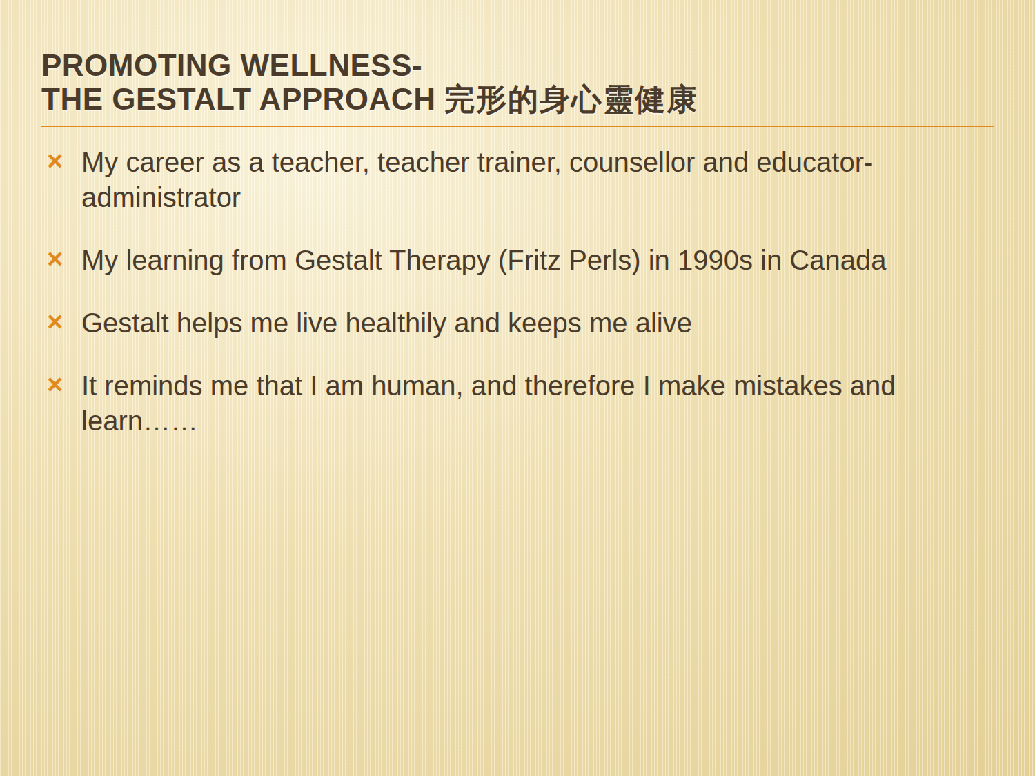Promoting Wellness-
The Gestalt Approach 完形的身心靈健康
My career as a teacher, teacher trainer, counsellor and educator- administrator
My learning from Gestalt Therapy (Fritz Perls) in 1990s in Canada
Gestalt helps me live healthily and keeps me alive
It reminds me that I am human, and therefore I make mistakes and learn……